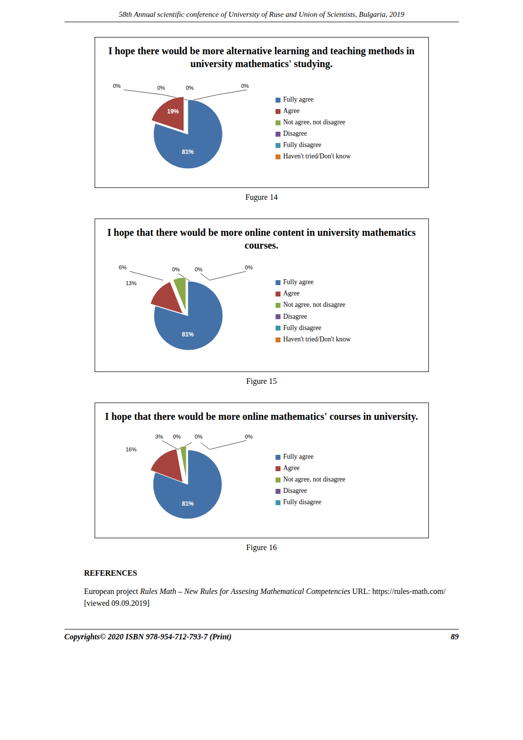58th Annual scientific conference of University of Ruse and Union of Scientists, Bulgaria, 2019
I hope there would be more alternative learning and teaching methods in university mathematics' studying.
0% 0% 0% 0% 19% 81%
Fully agree
Agree
Not agree, not disagree
Disagree
Fully disagree
Haven't tried/Don't know
Fugure 14
I hope that there would be more online content in university mathematics courses.
6% 0% 0% 0% 13% 81%
Fully agree
Agree
Not agree, not disagree
Disagree
Fully disagree
Haven't tried/Don't know
Figure 15
I hope that there would be more online mathematics' courses in university.
3% 0% 0% 0% 16% 81%
Fully agree
Agree
Not agree, not disagree
Disagree
Fully disagree
Figure 16
REFERENCES
European project Rules Math – New Rules for Assesing Mathematical Competencies URL: https://rules-math.com/ [viewed 09.09.2019]
Copyrights© 2020 ISBN 978-954-712-793-7 (Print) 89